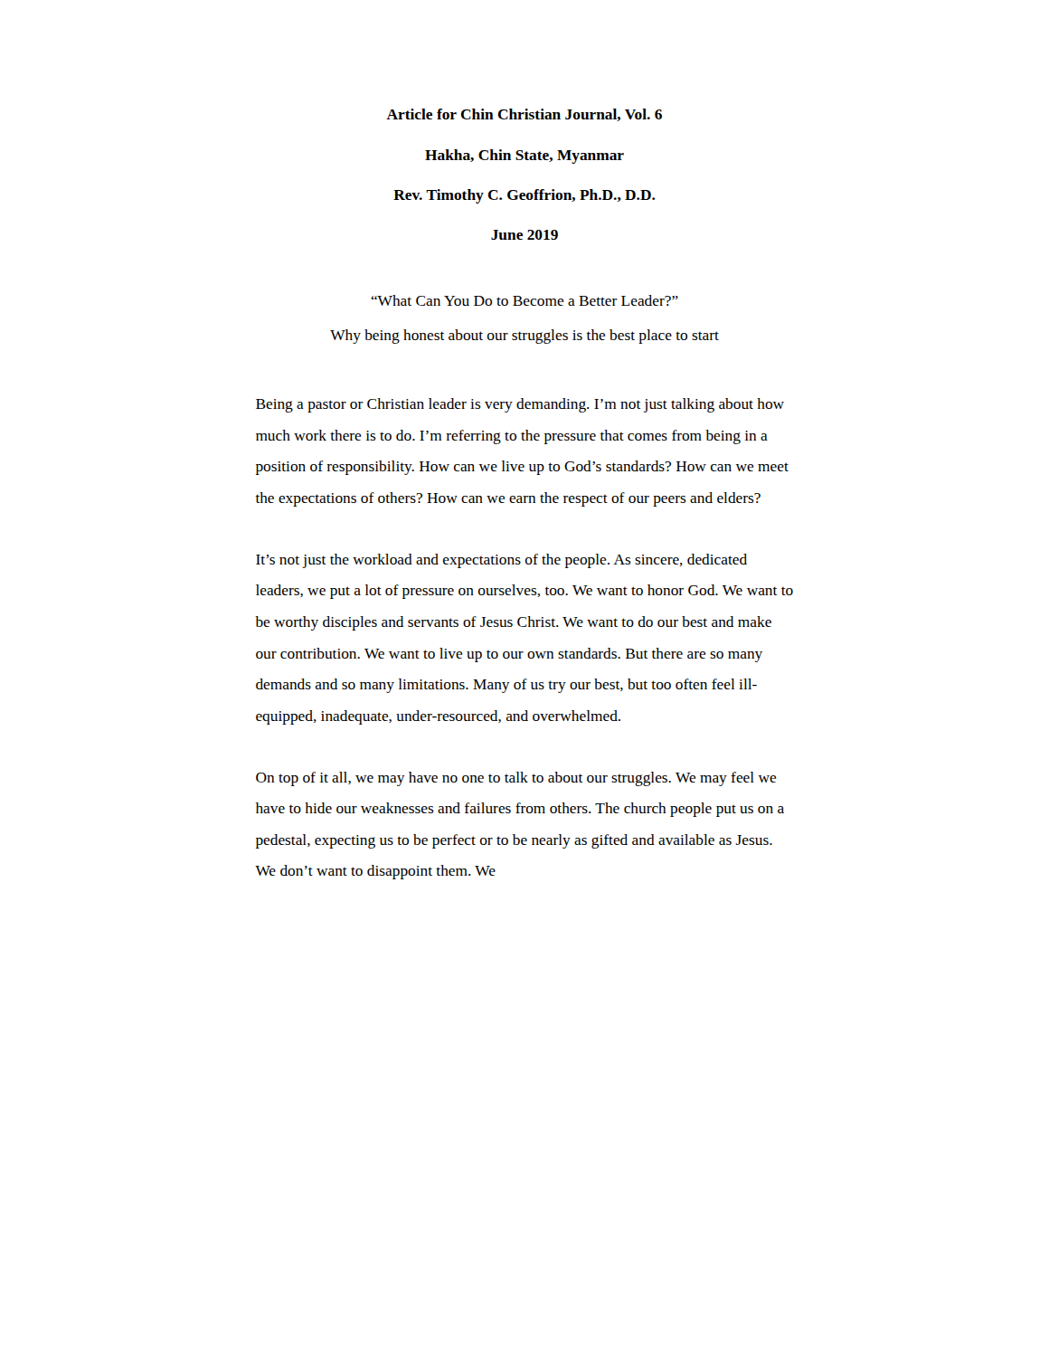Article for Chin Christian Journal, Vol. 6
Hakha, Chin State, Myanmar
Rev. Timothy C. Geoffrion, Ph.D., D.D.
June 2019
“What Can You Do to Become a Better Leader?”
Why being honest about our struggles is the best place to start
Being a pastor or Christian leader is very demanding. I’m not just talking about how much work there is to do. I’m referring to the pressure that comes from being in a position of responsibility. How can we live up to God’s standards? How can we meet the expectations of others? How can we earn the respect of our peers and elders?
It’s not just the workload and expectations of the people. As sincere, dedicated leaders, we put a lot of pressure on ourselves, too. We want to honor God. We want to be worthy disciples and servants of Jesus Christ. We want to do our best and make our contribution. We want to live up to our own standards. But there are so many demands and so many limitations. Many of us try our best, but too often feel ill-equipped, inadequate, under-resourced, and overwhelmed.
On top of it all, we may have no one to talk to about our struggles. We may feel we have to hide our weaknesses and failures from others. The church people put us on a pedestal, expecting us to be perfect or to be nearly as gifted and available as Jesus. We don’t want to disappoint them. We